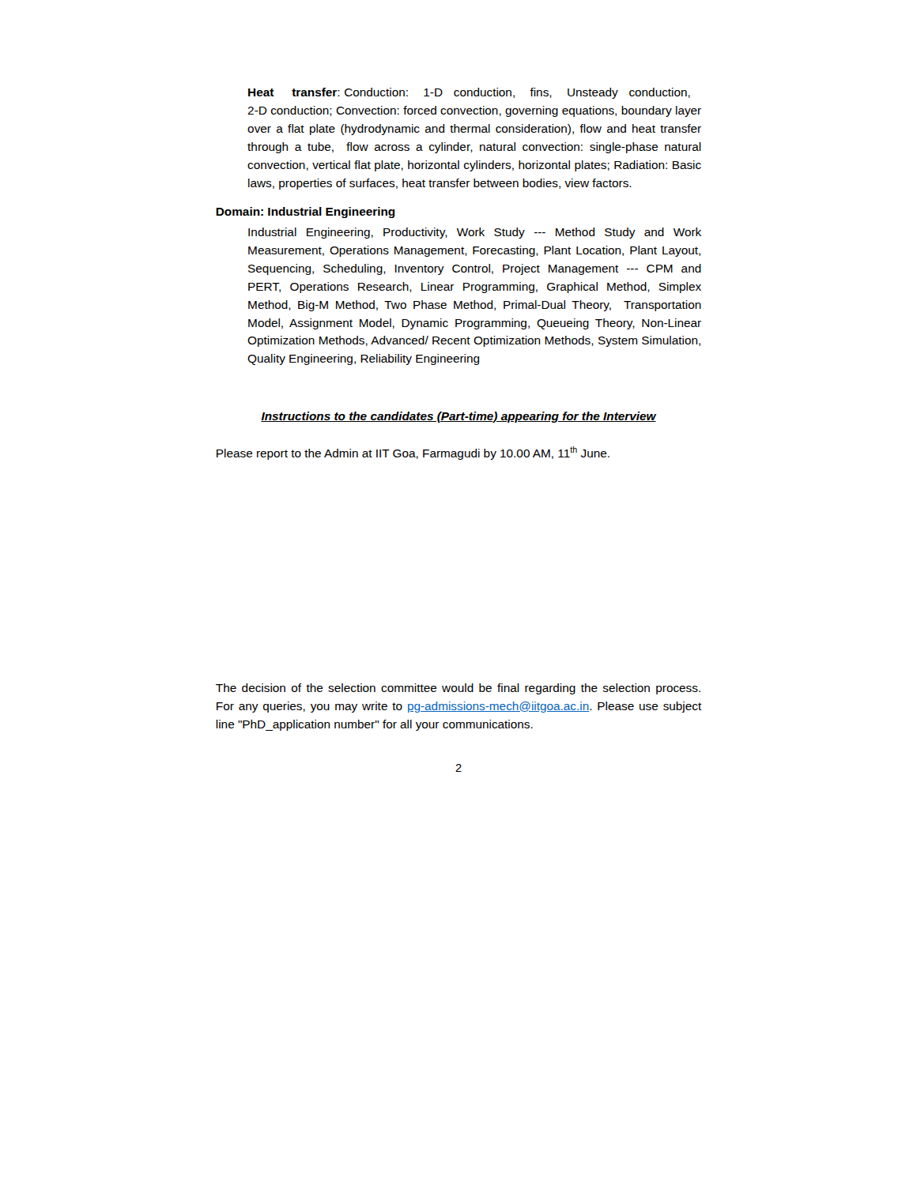Heat transfer: Conduction: 1-D conduction, fins, Unsteady conduction, 2-D conduction; Convection: forced convection, governing equations, boundary layer over a flat plate (hydrodynamic and thermal consideration), flow and heat transfer through a tube, flow across a cylinder, natural convection: single-phase natural convection, vertical flat plate, horizontal cylinders, horizontal plates; Radiation: Basic laws, properties of surfaces, heat transfer between bodies, view factors.
Domain: Industrial Engineering
Industrial Engineering, Productivity, Work Study --- Method Study and Work Measurement, Operations Management, Forecasting, Plant Location, Plant Layout, Sequencing, Scheduling, Inventory Control, Project Management --- CPM and PERT, Operations Research, Linear Programming, Graphical Method, Simplex Method, Big-M Method, Two Phase Method, Primal-Dual Theory, Transportation Model, Assignment Model, Dynamic Programming, Queueing Theory, Non-Linear Optimization Methods, Advanced/ Recent Optimization Methods, System Simulation, Quality Engineering, Reliability Engineering
Instructions to the candidates (Part-time) appearing for the Interview
Please report to the Admin at IIT Goa, Farmagudi by 10.00 AM, 11th June.
The decision of the selection committee would be final regarding the selection process. For any queries, you may write to pg-admissions-mech@iitgoa.ac.in. Please use subject line "PhD_application number" for all your communications.
2